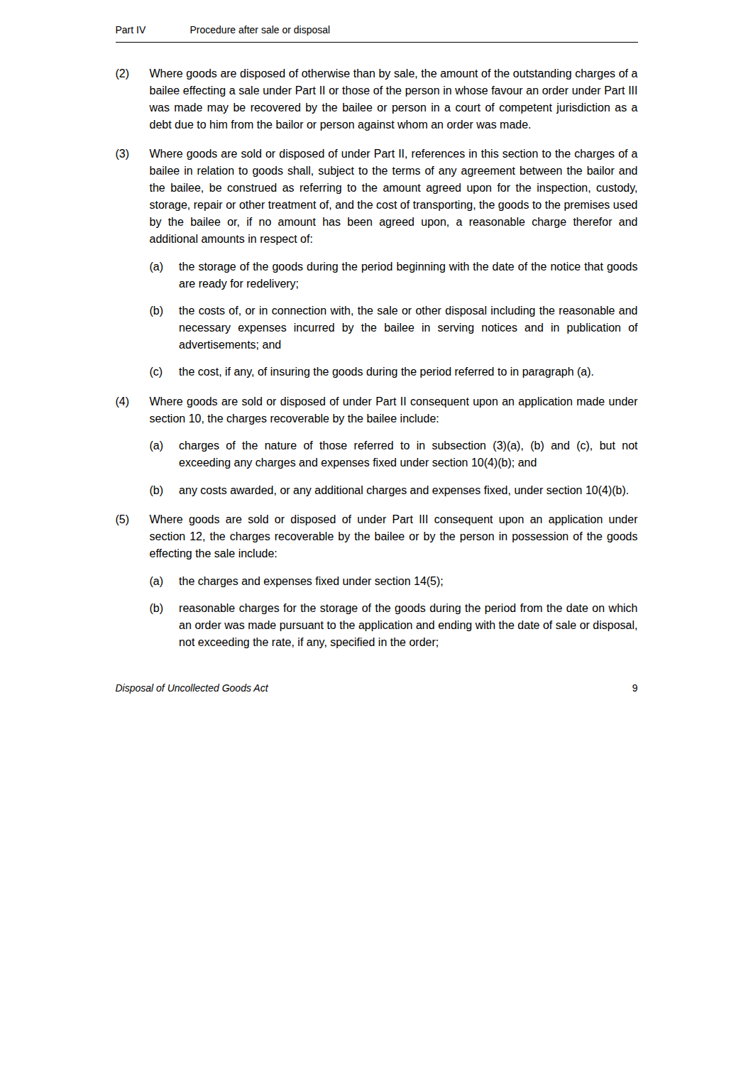Part IV Procedure after sale or disposal
(2) Where goods are disposed of otherwise than by sale, the amount of the outstanding charges of a bailee effecting a sale under Part II or those of the person in whose favour an order under Part III was made may be recovered by the bailee or person in a court of competent jurisdiction as a debt due to him from the bailor or person against whom an order was made.
(3) Where goods are sold or disposed of under Part II, references in this section to the charges of a bailee in relation to goods shall, subject to the terms of any agreement between the bailor and the bailee, be construed as referring to the amount agreed upon for the inspection, custody, storage, repair or other treatment of, and the cost of transporting, the goods to the premises used by the bailee or, if no amount has been agreed upon, a reasonable charge therefor and additional amounts in respect of:
(a) the storage of the goods during the period beginning with the date of the notice that goods are ready for redelivery;
(b) the costs of, or in connection with, the sale or other disposal including the reasonable and necessary expenses incurred by the bailee in serving notices and in publication of advertisements; and
(c) the cost, if any, of insuring the goods during the period referred to in paragraph (a).
(4) Where goods are sold or disposed of under Part II consequent upon an application made under section 10, the charges recoverable by the bailee include:
(a) charges of the nature of those referred to in subsection (3)(a), (b) and (c), but not exceeding any charges and expenses fixed under section 10(4)(b); and
(b) any costs awarded, or any additional charges and expenses fixed, under section 10(4)(b).
(5) Where goods are sold or disposed of under Part III consequent upon an application under section 12, the charges recoverable by the bailee or by the person in possession of the goods effecting the sale include:
(a) the charges and expenses fixed under section 14(5);
(b) reasonable charges for the storage of the goods during the period from the date on which an order was made pursuant to the application and ending with the date of sale or disposal, not exceeding the rate, if any, specified in the order;
Disposal of Uncollected Goods Act 9